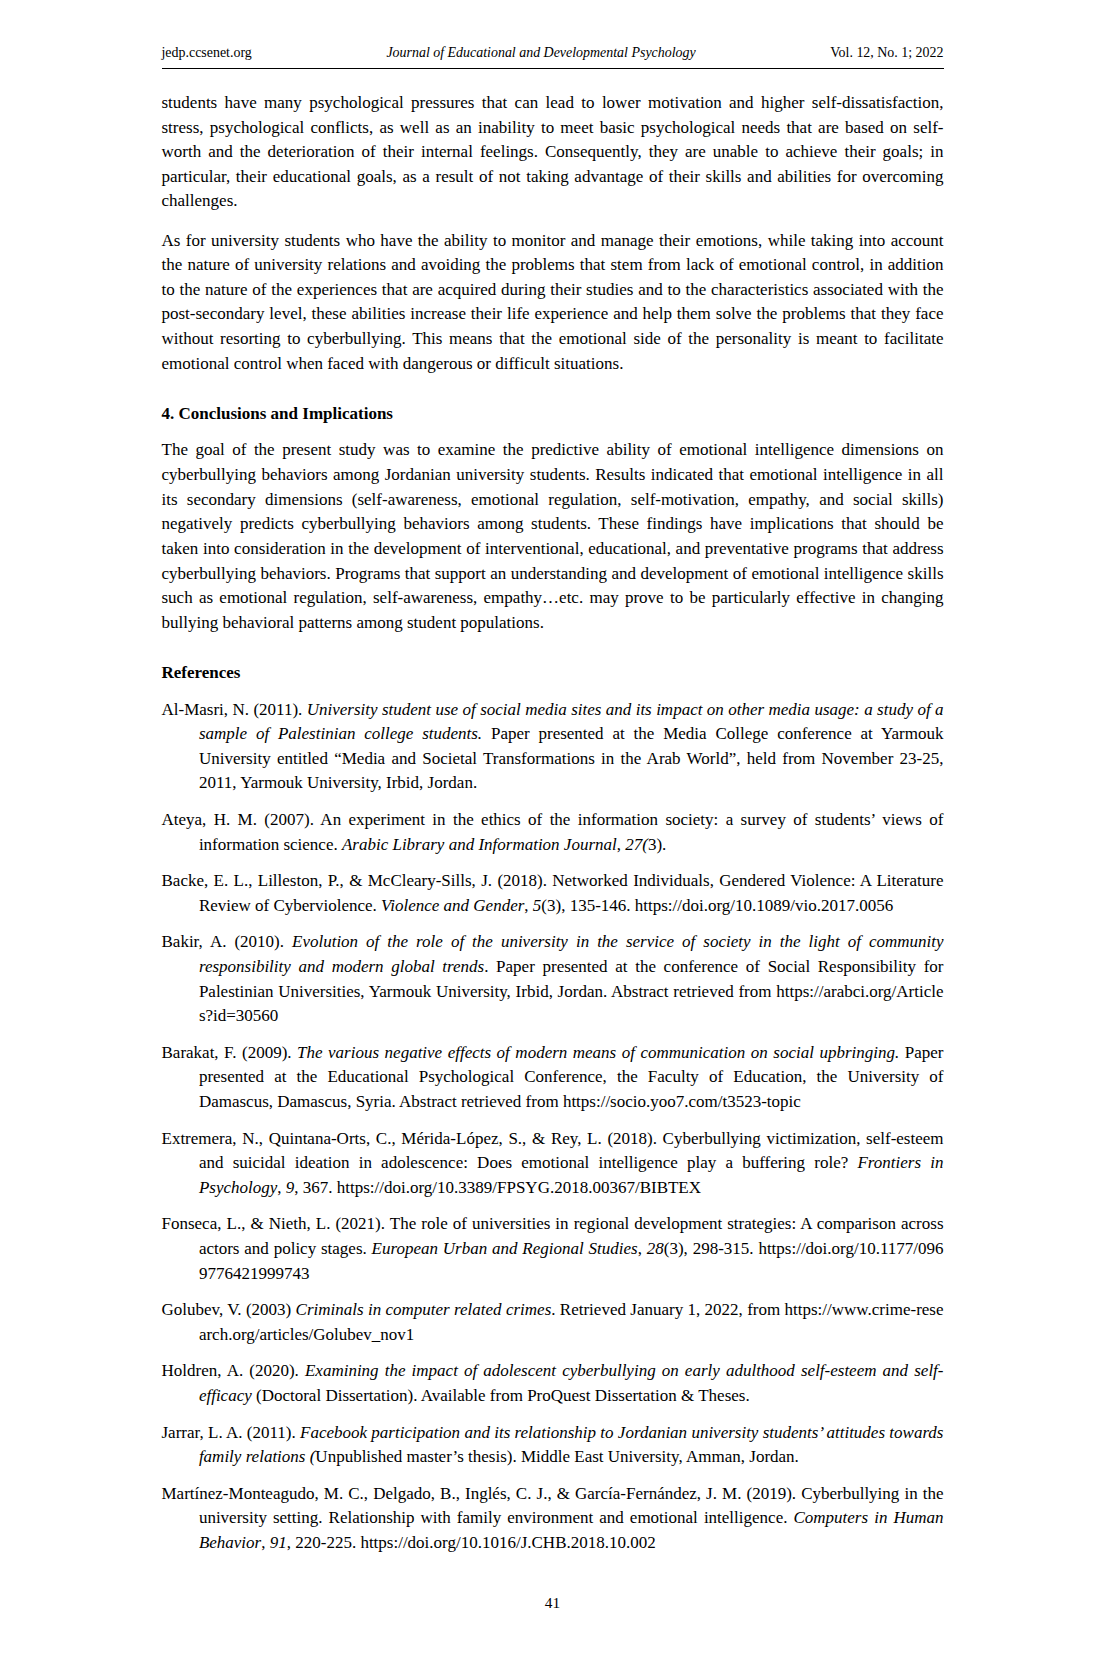jedp.ccsenet.org Journal of Educational and Developmental Psychology Vol. 12, No. 1; 2022
students have many psychological pressures that can lead to lower motivation and higher self-dissatisfaction, stress, psychological conflicts, as well as an inability to meet basic psychological needs that are based on self-worth and the deterioration of their internal feelings. Consequently, they are unable to achieve their goals; in particular, their educational goals, as a result of not taking advantage of their skills and abilities for overcoming challenges.
As for university students who have the ability to monitor and manage their emotions, while taking into account the nature of university relations and avoiding the problems that stem from lack of emotional control, in addition to the nature of the experiences that are acquired during their studies and to the characteristics associated with the post-secondary level, these abilities increase their life experience and help them solve the problems that they face without resorting to cyberbullying. This means that the emotional side of the personality is meant to facilitate emotional control when faced with dangerous or difficult situations.
4. Conclusions and Implications
The goal of the present study was to examine the predictive ability of emotional intelligence dimensions on cyberbullying behaviors among Jordanian university students. Results indicated that emotional intelligence in all its secondary dimensions (self-awareness, emotional regulation, self-motivation, empathy, and social skills) negatively predicts cyberbullying behaviors among students. These findings have implications that should be taken into consideration in the development of interventional, educational, and preventative programs that address cyberbullying behaviors. Programs that support an understanding and development of emotional intelligence skills such as emotional regulation, self-awareness, empathy…etc. may prove to be particularly effective in changing bullying behavioral patterns among student populations.
References
Al-Masri, N. (2011). University student use of social media sites and its impact on other media usage: a study of a sample of Palestinian college students. Paper presented at the Media College conference at Yarmouk University entitled “Media and Societal Transformations in the Arab World”, held from November 23-25, 2011, Yarmouk University, Irbid, Jordan.
Ateya, H. M. (2007). An experiment in the ethics of the information society: a survey of students’ views of information science. Arabic Library and Information Journal, 27(3).
Backe, E. L., Lilleston, P., & McCleary-Sills, J. (2018). Networked Individuals, Gendered Violence: A Literature Review of Cyberviolence. Violence and Gender, 5(3), 135-146. https://doi.org/10.1089/vio.2017.0056
Bakir, A. (2010). Evolution of the role of the university in the service of society in the light of community responsibility and modern global trends. Paper presented at the conference of Social Responsibility for Palestinian Universities, Yarmouk University, Irbid, Jordan. Abstract retrieved from https://arabci.org/Articles?id=30560
Barakat, F. (2009). The various negative effects of modern means of communication on social upbringing. Paper presented at the Educational Psychological Conference, the Faculty of Education, the University of Damascus, Damascus, Syria. Abstract retrieved from https://socio.yoo7.com/t3523-topic
Extremera, N., Quintana-Orts, C., Mérida-López, S., & Rey, L. (2018). Cyberbullying victimization, self-esteem and suicidal ideation in adolescence: Does emotional intelligence play a buffering role? Frontiers in Psychology, 9, 367. https://doi.org/10.3389/FPSYG.2018.00367/BIBTEX
Fonseca, L., & Nieth, L. (2021). The role of universities in regional development strategies: A comparison across actors and policy stages. European Urban and Regional Studies, 28(3), 298-315. https://doi.org/10.1177/0969776421999743
Golubev, V. (2003) Criminals in computer related crimes. Retrieved January 1, 2022, from https://www.crime-research.org/articles/Golubev_nov1
Holdren, A. (2020). Examining the impact of adolescent cyberbullying on early adulthood self-esteem and self-efficacy (Doctoral Dissertation). Available from ProQuest Dissertation & Theses.
Jarrar, L. A. (2011). Facebook participation and its relationship to Jordanian university students’ attitudes towards family relations (Unpublished master’s thesis). Middle East University, Amman, Jordan.
Martínez-Monteagudo, M. C., Delgado, B., Inglés, C. J., & García-Fernández, J. M. (2019). Cyberbullying in the university setting. Relationship with family environment and emotional intelligence. Computers in Human Behavior, 91, 220-225. https://doi.org/10.1016/J.CHB.2018.10.002
41